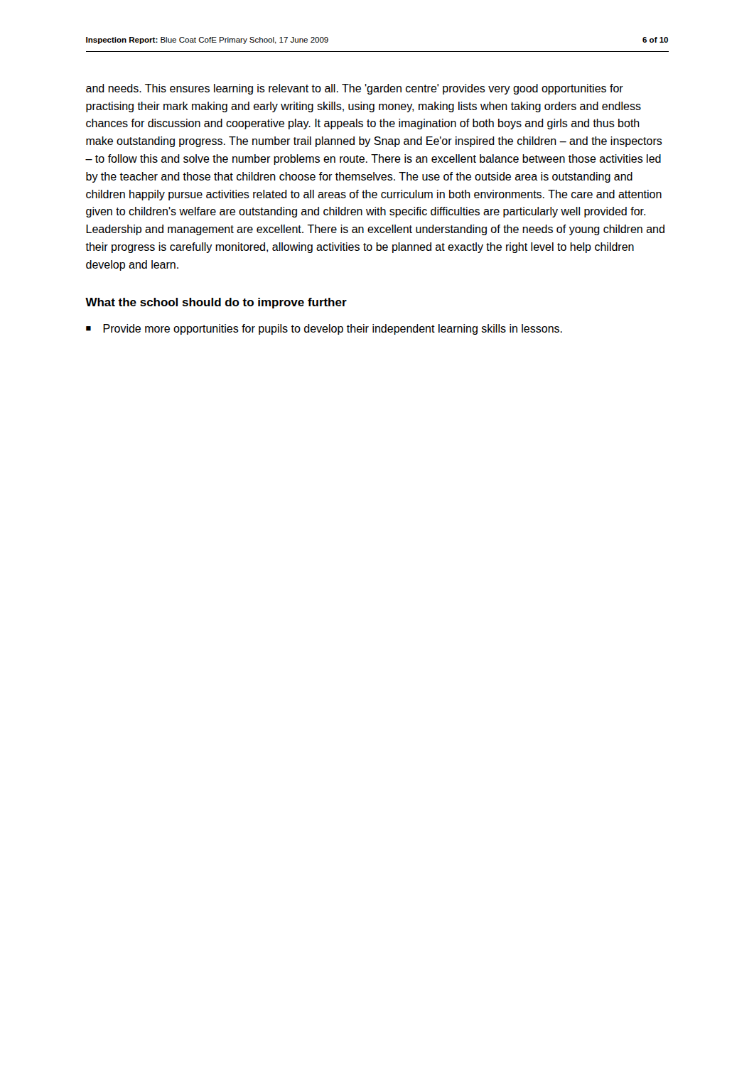Inspection Report: Blue Coat CofE Primary School, 17 June 2009
6 of 10
and needs. This ensures learning is relevant to all. The 'garden centre' provides very good opportunities for practising their mark making and early writing skills, using money, making lists when taking orders and endless chances for discussion and cooperative play. It appeals to the imagination of both boys and girls and thus both make outstanding progress. The number trail planned by Snap and Ee'or inspired the children – and the inspectors – to follow this and solve the number problems en route. There is an excellent balance between those activities led by the teacher and those that children choose for themselves. The use of the outside area is outstanding and children happily pursue activities related to all areas of the curriculum in both environments. The care and attention given to children's welfare are outstanding and children with specific difficulties are particularly well provided for. Leadership and management are excellent. There is an excellent understanding of the needs of young children and their progress is carefully monitored, allowing activities to be planned at exactly the right level to help children develop and learn.
What the school should do to improve further
Provide more opportunities for pupils to develop their independent learning skills in lessons.